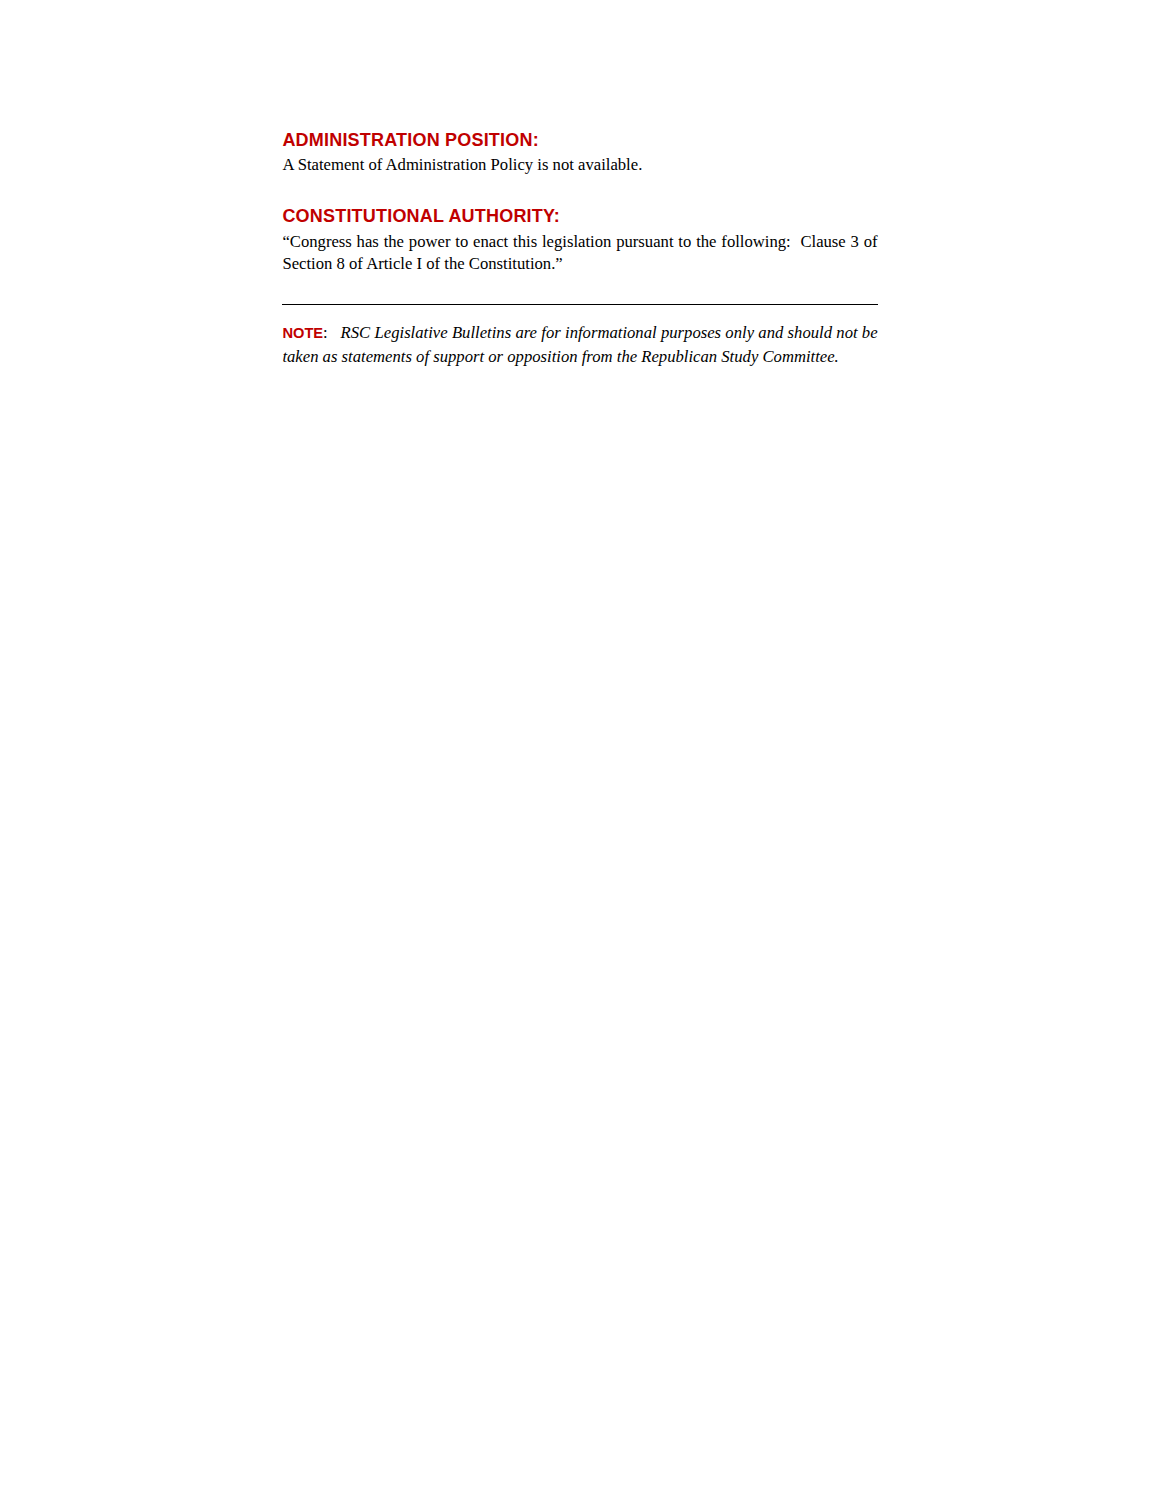ADMINISTRATION POSITION:
A Statement of Administration Policy is not available.
CONSTITUTIONAL AUTHORITY:
“Congress has the power to enact this legislation pursuant to the following: Clause 3 of Section 8 of Article I of the Constitution.”
NOTE: RSC Legislative Bulletins are for informational purposes only and should not be taken as statements of support or opposition from the Republican Study Committee.